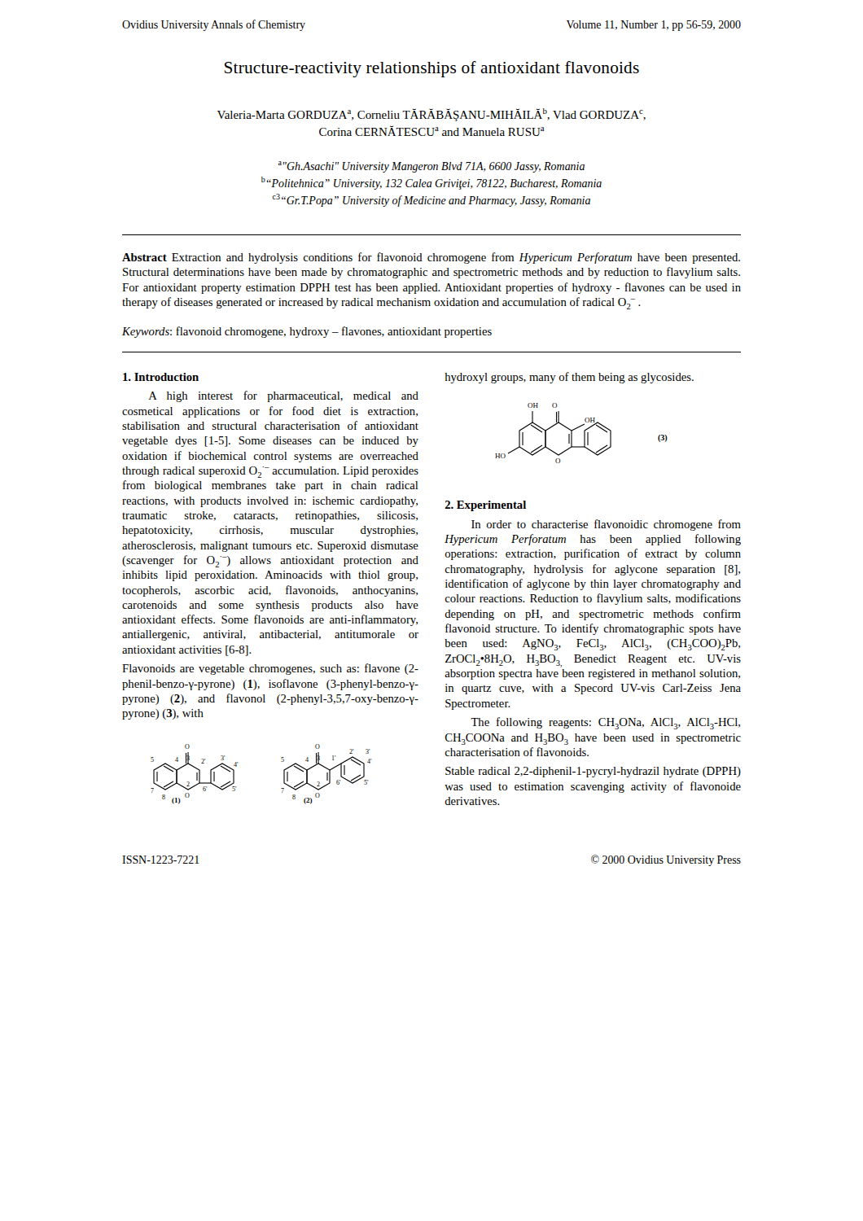Ovidius University Annals of Chemistry
Volume 11, Number 1, pp 56-59, 2000
Structure-reactivity relationships of antioxidant flavonoids
Valeria-Marta GORDUZAa, Corneliu TĂRĂBĂŞANU-MIHĂILĂb, Vlad GORDUZAc,
Corina CERNĂTESCUa and Manuela RUSUa
a"Gh.Asachi" University Mangeron Blvd 71A, 6600 Jassy, Romania
b“Politehnica” University, 132 Calea Griviţei, 78122, Bucharest, Romania
c3“Gr.T.Popa” University of Medicine and Pharmacy, Jassy, Romania
Abstract Extraction and hydrolysis conditions for flavonoid chromogene from Hypericum Perforatum have been presented. Structural determinations have been made by chromatographic and spectrometric methods and by reduction to flavylium salts. For antioxidant property estimation DPPH test has been applied. Antioxidant properties of hydroxy - flavones can be used in therapy of diseases generated or increased by radical mechanism oxidation and accumulation of radical O2– .
Keywords: flavonoid chromogene, hydroxy – flavones, antioxidant properties
1. Introduction
A high interest for pharmaceutical, medical and cosmetical applications or for food diet is extraction, stabilisation and structural characterisation of antioxidant vegetable dyes [1-5]. Some diseases can be induced by oxidation if biochemical control systems are overreached through radical superoxid O2·– accumulation. Lipid peroxides from biological membranes take part in chain radical reactions, with products involved in: ischemic cardiopathy, traumatic stroke, cataracts, retinopathies, silicosis, hepatotoxicity, cirrhosis, muscular dystrophies, atherosclerosis, malignant tumours etc. Superoxid dismutase (scavenger for O2·–) allows antioxidant protection and inhibits lipid peroxidation. Aminoacids with thiol group, tocopherols, ascorbic acid, flavonoids, anthocyanins, carotenoids and some synthesis products also have antioxidant effects. Some flavonoids are anti-inflammatory, antiallergenic, antiviral, antibacterial, antitumorale or antioxidant activities [6-8].
Flavonoids are vegetable chromogenes, such as: flavone (2-phenil-benzo-γ-pyrone) (1), isoflavone (3-phenyl-benzo-γ-pyrone) (2), and flavonol (2-phenyl-3,5,7-oxy-benzo-γ-pyrone) (3), with
O O 5 7 8 4 3 2 2' 3' 4' 5' 6' (1) O O 5 7 8 4 3 2 1' 2' 3' 4' 5' 6' (2)
hydroxyl groups, many of them being as glycosides.
O OH OH HO O (3)
2. Experimental
In order to characterise flavonoidic chromogene from Hypericum Perforatum has been applied following operations: extraction, purification of extract by column chromatography, hydrolysis for aglycone separation [8], identification of aglycone by thin layer chromatography and colour reactions. Reduction to flavylium salts, modifications depending on pH, and spectrometric methods confirm flavonoid structure. To identify chromatographic spots have been used: AgNO3, FeCl3, AlCl3, (CH3COO)2Pb, ZrOCl2•8H2O, H3BO3, Benedict Reagent etc. UV-vis absorption spectra have been registered in methanol solution, in quartz cuve, with a Specord UV-vis Carl-Zeiss Jena Spectrometer.
The following reagents: CH3ONa, AlCl3, AlCl3-HCl, CH3COONa and H3BO3 have been used in spectrometric characterisation of flavonoids.
Stable radical 2,2-diphenil-1-pycryl-hydrazil hydrate (DPPH) was used to estimation scavenging activity of flavonoide derivatives.
ISSN-1223-7221
© 2000 Ovidius University Press